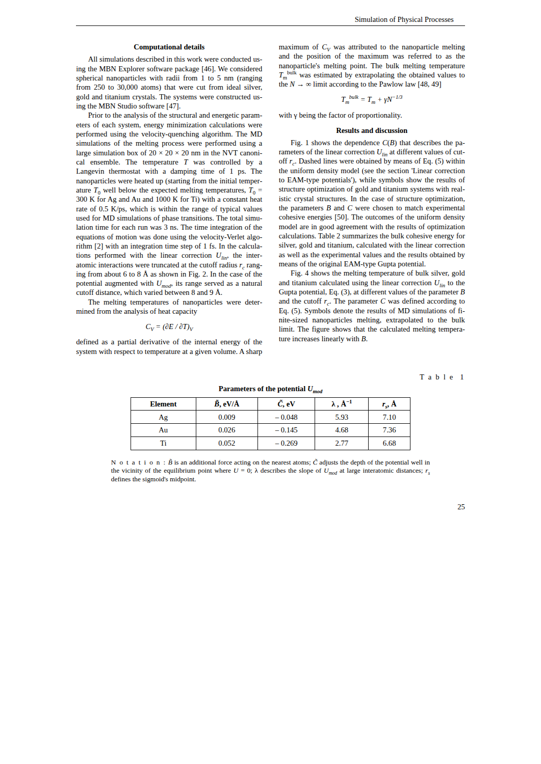Simulation of Physical Processes
Computational details
All simulations described in this work were conducted using the MBN Explorer software package [46]. We considered spherical nanoparticles with radii from 1 to 5 nm (ranging from 250 to 30,000 atoms) that were cut from ideal silver, gold and titanium crystals. The systems were constructed using the MBN Studio software [47].
Prior to the analysis of the structural and energetic parameters of each system, energy minimization calculations were performed using the velocity-quenching algorithm. The MD simulations of the melting process were performed using a large simulation box of 20 × 20 × 20 nm in the NVT canonical ensemble. The temperature T was controlled by a Langevin thermostat with a damping time of 1 ps. The nanoparticles were heated up (starting from the initial temperature T0 well below the expected melting temperatures, T0 = 300 K for Ag and Au and 1000 K for Ti) with a constant heat rate of 0.5 K/ps, which is within the range of typical values used for MD simulations of phase transitions. The total simulation time for each run was 3 ns. The time integration of the equations of motion was done using the velocity-Verlet algorithm [2] with an integration time step of 1 fs. In the calculations performed with the linear correction Ulin, the interatomic interactions were truncated at the cutoff radius rc ranging from about 6 to 8 Å as shown in Fig. 2. In the case of the potential augmented with Umod, its range served as a natural cutoff distance, which varied between 8 and 9 Å.
The melting temperatures of nanoparticles were determined from the analysis of heat capacity
CV = (∂E / ∂T)V
defined as a partial derivative of the internal energy of the system with respect to temperature at a given volume. A sharp maximum of CV was attributed to the nanoparticle melting and the position of the maximum was referred to as the nanoparticle's melting point. The bulk melting temperature Tmbulk was estimated by extrapolating the obtained values to the N → ∞ limit according to the Pawlow law [48, 49]
Tmbulk = Tm + γN−1/3
with γ being the factor of proportionality.
Results and discussion
Fig. 1 shows the dependence C(B) that describes the parameters of the linear correction Ulin at different values of cutoff rc. Dashed lines were obtained by means of Eq. (5) within the uniform density model (see the section 'Linear correction to EAM-type potentials'), while symbols show the results of structure optimization of gold and titanium systems with realistic crystal structures. In the case of structure optimization, the parameters B and C were chosen to match experimental cohesive energies [50]. The outcomes of the uniform density model are in good agreement with the results of optimization calculations. Table 2 summarizes the bulk cohesive energy for silver, gold and titanium, calculated with the linear correction as well as the experimental values and the results obtained by means of the original EAM-type Gupta potential.
Fig. 4 shows the melting temperature of bulk silver, gold and titanium calculated using the linear correction Ulin to the Gupta potential, Eq. (3), at different values of the parameter B and the cutoff rc. The parameter C was defined according to Eq. (5). Symbols denote the results of MD simulations of finite-sized nanoparticles melting, extrapolated to the bulk limit. The figure shows that the calculated melting temperature increases linearly with B.
T a b l e 1
Parameters of the potential Umod
| Element | B̃ , eV/Å | C̃ , eV | λ , Å −1 | r s , Å |
| --- | --- | --- | --- | --- |
| Ag | 0.009 | – 0.048 | 5.93 | 7.10 |
| Au | 0.026 | – 0.145 | 4.68 | 7.36 |
| Ti | 0.052 | – 0.269 | 2.77 | 6.68 |
N o t a t i o n : B̃ is an additional force acting on the nearest atoms; C̃ adjusts the depth of the potential well in the vicinity of the equilibrium point where U = 0; λ describes the slope of Umod at large interatomic distances; rs defines the sigmoid's midpoint.
25